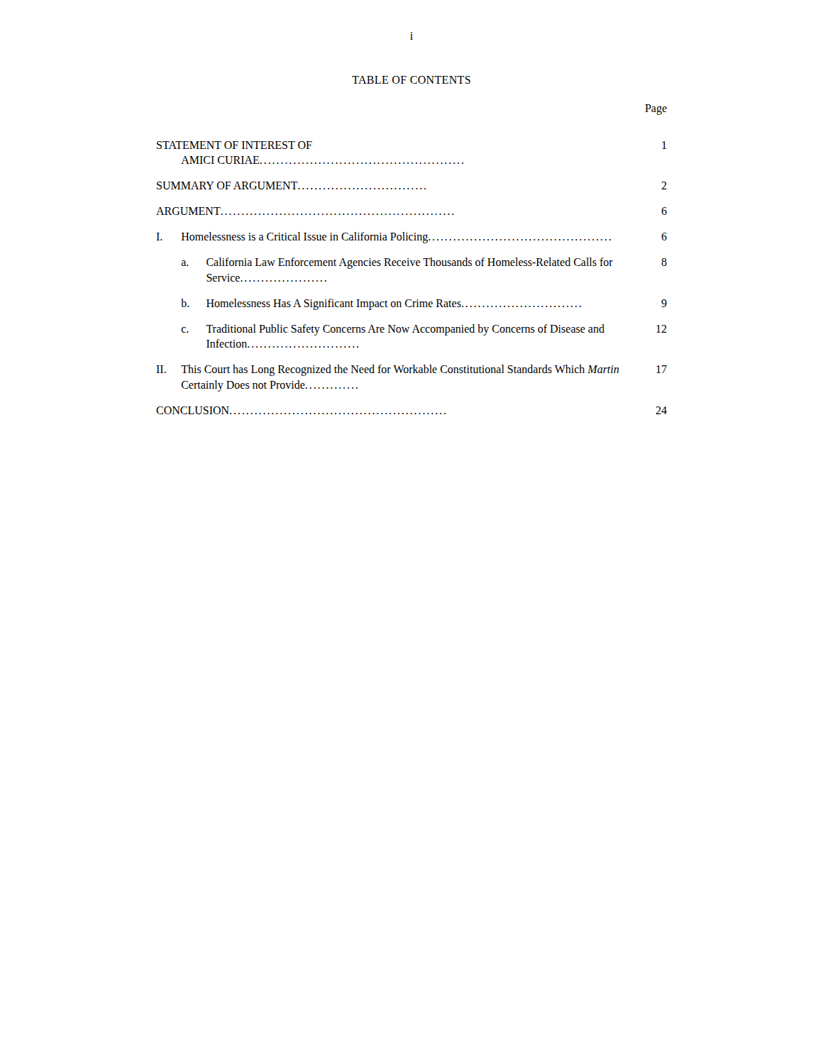i
TABLE OF CONTENTS
Page
| STATEMENT OF INTEREST OF AMICI CURIAE ................................................. | 1 |
| SUMMARY OF ARGUMENT ............................... | 2 |
| ARGUMENT ........................................................ | 6 |
| I. Homelessness is a Critical Issue in California Policing ............................................ | 6 |
| a. California Law Enforcement Agencies Receive Thousands of Homeless-Related Calls for Service ..................... | 8 |
| b. Homelessness Has A Significant Impact on Crime Rates ............................. | 9 |
| c. Traditional Public Safety Concerns Are Now Accompanied by Concerns of Disease and Infection ........................... | 12 |
| II. This Court has Long Recognized the Need for Workable Constitutional Standards Which Martin Certainly Does not Provide ............. | 17 |
| CONCLUSION .................................................... | 24 |